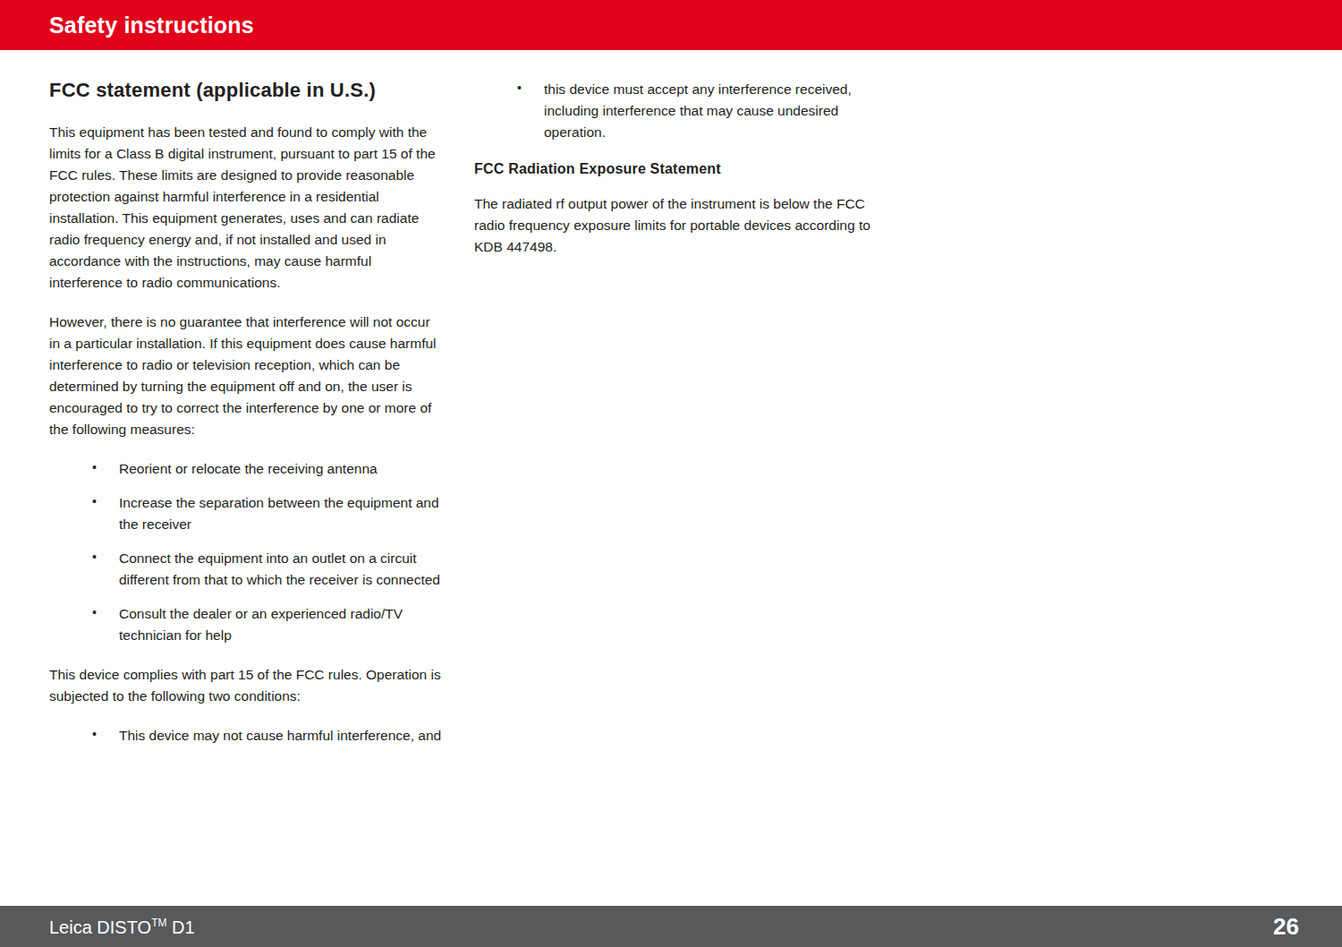Safety instructions
FCC statement (applicable in U.S.)
This equipment has been tested and found to comply with the limits for a Class B digital instrument, pursuant to part 15 of the FCC rules. These limits are designed to provide reasonable protection against harmful interference in a residential installation. This equipment generates, uses and can radiate radio frequency energy and, if not installed and used in accordance with the instructions, may cause harmful interference to radio communications.
However, there is no guarantee that interference will not occur in a particular installation. If this equipment does cause harmful interference to radio or television reception, which can be determined by turning the equipment off and on, the user is encouraged to try to correct the interference by one or more of the following measures:
Reorient or relocate the receiving antenna
Increase the separation between the equipment and the receiver
Connect the equipment into an outlet on a circuit different from that to which the receiver is connected
Consult the dealer or an experienced radio/TV technician for help
This device complies with part 15 of the FCC rules. Operation is subjected to the following two conditions:
This device may not cause harmful interference, and
this device must accept any interference received, including interference that may cause undesired operation.
FCC Radiation Exposure Statement
The radiated rf output power of the instrument is below the FCC radio frequency exposure limits for portable devices according to KDB 447498.
Leica DISTOTM D1
26